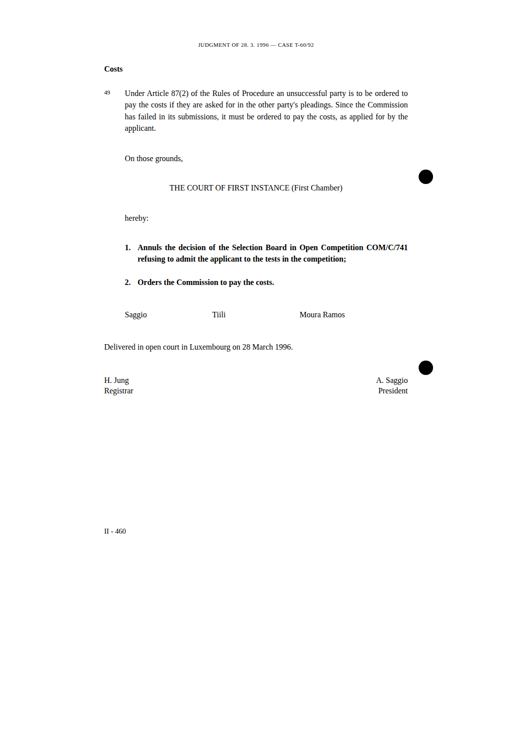Judgment of 28. 3. 1996 — Case T-60/92
Costs
49 Under Article 87(2) of the Rules of Procedure an unsuccessful party is to be ordered to pay the costs if they are asked for in the other party's pleadings. Since the Commission has failed in its submissions, it must be ordered to pay the costs, as applied for by the applicant.
On those grounds,
THE COURT OF FIRST INSTANCE (First Chamber)
hereby:
1. Annuls the decision of the Selection Board in Open Competition COM/C/741 refusing to admit the applicant to the tests in the competition;
2. Orders the Commission to pay the costs.
Saggio Tiili Moura Ramos
Delivered in open court in Luxembourg on 28 March 1996.
H. Jung
Registrar
A. Saggio
President
II - 460